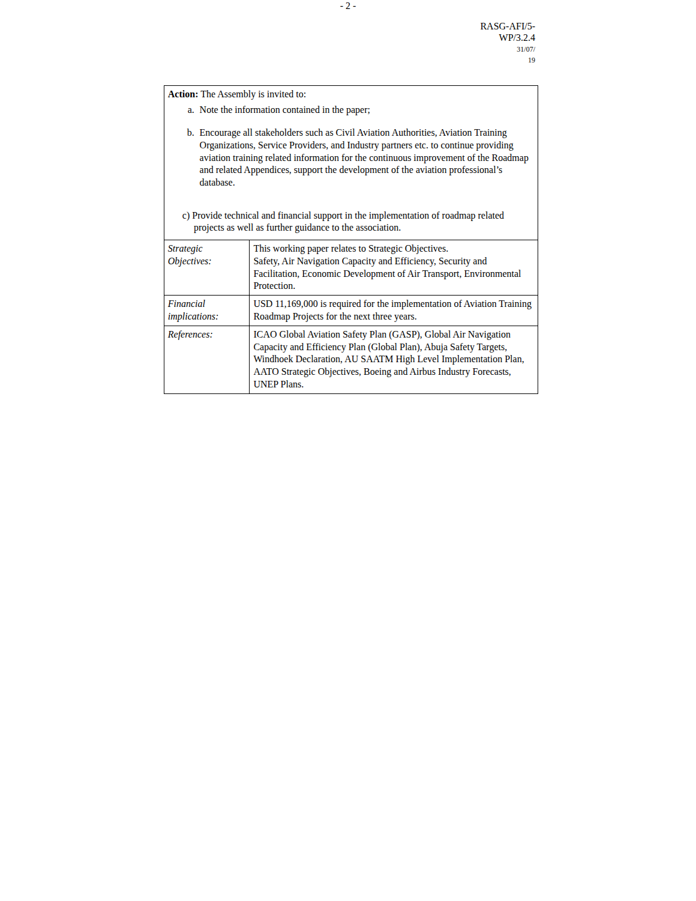- 2 -
RASG-AFI/5-
WP/3.2.4
31/07/
19
| Action: The Assembly is invited to: Note the information contained in the paper; Encourage all stakeholders such as Civil Aviation Authorities, Aviation Training Organizations, Service Providers, and Industry partners etc. to continue providing aviation training related information for the continuous improvement of the Roadmap and related Appendices, support the development of the aviation professional’s database. c) Provide technical and financial support in the implementation of roadmap related projects as well as further guidance to the association. |
| Strategic Objectives: | This working paper relates to Strategic Objectives. Safety, Air Navigation Capacity and Efficiency, Security and Facilitation, Economic Development of Air Transport, Environmental Protection. |
| Financial implications: | USD 11,169,000 is required for the implementation of Aviation Training Roadmap Projects for the next three years. |
| References: | ICAO Global Aviation Safety Plan (GASP), Global Air Navigation Capacity and Efficiency Plan (Global Plan), Abuja Safety Targets, Windhoek Declaration, AU SAATM High Level Implementation Plan, AATO Strategic Objectives, Boeing and Airbus Industry Forecasts, UNEP Plans. |